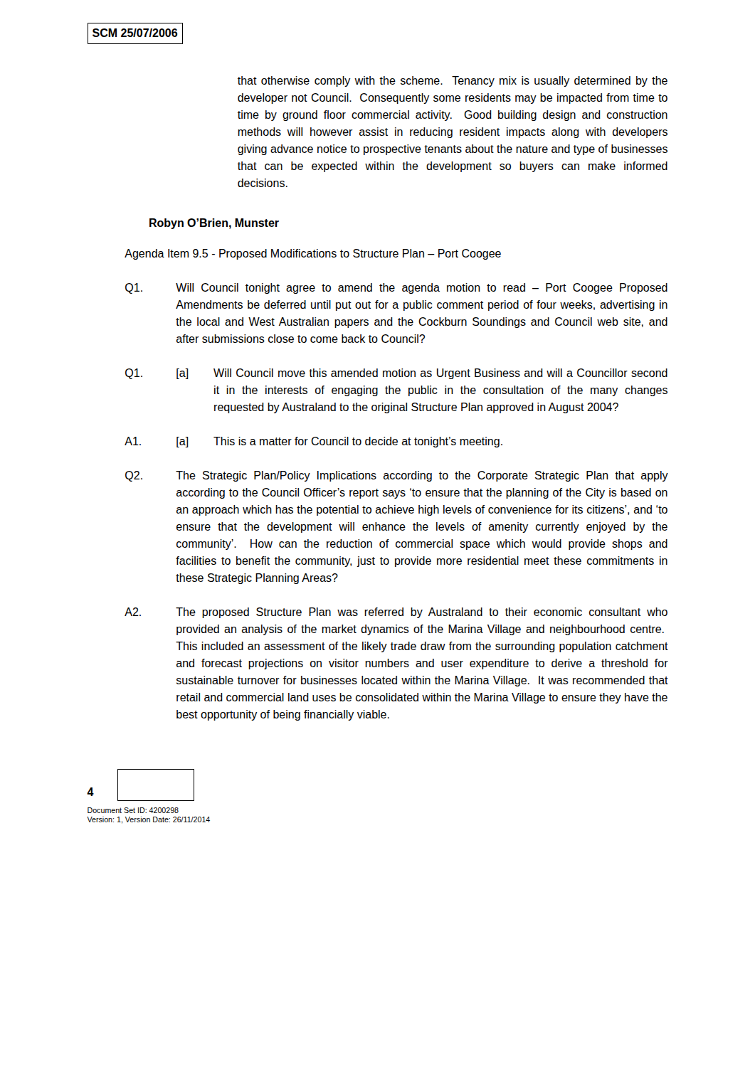SCM 25/07/2006
that otherwise comply with the scheme. Tenancy mix is usually determined by the developer not Council. Consequently some residents may be impacted from time to time by ground floor commercial activity. Good building design and construction methods will however assist in reducing resident impacts along with developers giving advance notice to prospective tenants about the nature and type of businesses that can be expected within the development so buyers can make informed decisions.
Robyn O’Brien, Munster
Agenda Item 9.5 - Proposed Modifications to Structure Plan – Port Coogee
Q1.
Will Council tonight agree to amend the agenda motion to read – Port Coogee Proposed Amendments be deferred until put out for a public comment period of four weeks, advertising in the local and West Australian papers and the Cockburn Soundings and Council web site, and after submissions close to come back to Council?
Q1.
[a]
Will Council move this amended motion as Urgent Business and will a Councillor second it in the interests of engaging the public in the consultation of the many changes requested by Australand to the original Structure Plan approved in August 2004?
A1.
[a]
This is a matter for Council to decide at tonight’s meeting.
Q2.
The Strategic Plan/Policy Implications according to the Corporate Strategic Plan that apply according to the Council Officer’s report says ‘to ensure that the planning of the City is based on an approach which has the potential to achieve high levels of convenience for its citizens’, and ‘to ensure that the development will enhance the levels of amenity currently enjoyed by the community’. How can the reduction of commercial space which would provide shops and facilities to benefit the community, just to provide more residential meet these commitments in these Strategic Planning Areas?
A2.
The proposed Structure Plan was referred by Australand to their economic consultant who provided an analysis of the market dynamics of the Marina Village and neighbourhood centre. This included an assessment of the likely trade draw from the surrounding population catchment and forecast projections on visitor numbers and user expenditure to derive a threshold for sustainable turnover for businesses located within the Marina Village. It was recommended that retail and commercial land uses be consolidated within the Marina Village to ensure they have the best opportunity of being financially viable.
4
Document Set ID: 4200298
Version: 1, Version Date: 26/11/2014